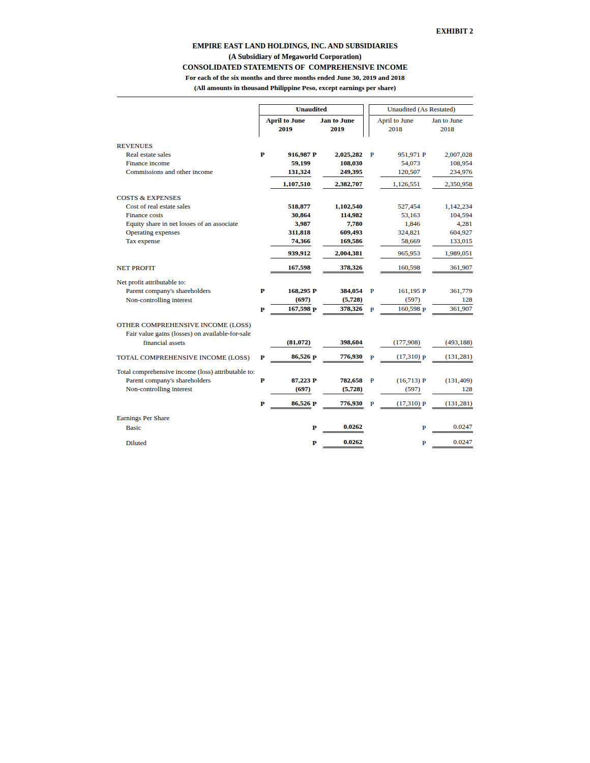EXHIBIT 2
EMPIRE EAST LAND HOLDINGS, INC. AND SUBSIDIARIES
(A Subsidiary of Megaworld Corporation)
CONSOLIDATED STATEMENTS OF COMPREHENSIVE INCOME
For each of the six months and three months ended June 30, 2019 and 2018
(All amounts in thousand Philippine Peso, except earnings per share)
| | Unaudited | | Unaudited (As Restated) |
| | April to June | Jan to June | | April to June | Jan to June |
| | 2019 | 2019 | | 2018 | 2018 |
| REVENUES | |
| Real estate sales | P | 916,987 | P | 2,025,282 | | P | 951,971 | P | 2,007,028 |
| Finance income | | 59,199 | | 108,030 | | | 54,073 | | 108,954 |
| Commissions and other income | | 131,324 | | 249,395 | | | 120,507 | | 234,976 |
| | | 1,107,510 | | 2,382,707 | | | 1,126,551 | | 2,350,958 |
| COSTS & EXPENSES | |
| Cost of real estate sales | | 518,877 | | 1,102,540 | | | 527,454 | | 1,142,234 |
| Finance costs | | 30,864 | | 114,982 | | | 53,163 | | 104,594 |
| Equity share in net losses of an associate | | 3,987 | | 7,780 | | | 1,846 | | 4,281 |
| Operating expenses | | 311,818 | | 609,493 | | | 324,821 | | 604,927 |
| Tax expense | | 74,366 | | 169,586 | | | 58,669 | | 133,015 |
| | | 939,912 | | 2,004,381 | | | 965,953 | | 1,989,051 |
| NET PROFIT | | 167,598 | | 378,326 | | | 160,598 | | 361,907 |
| Net profit attributable to: | |
| Parent company's shareholders | P | 168,295 | P | 384,054 | | P | 161,195 | P | 361,779 |
| Non-controlling interest | | (697) | | (5,728) | | | (597) | | 128 |
| | P | 167,598 | P | 378,326 | | P | 160,598 | P | 361,907 |
| OTHER COMPREHENSIVE INCOME (LOSS) | |
| Fair value gains (losses) on available-for-sale | |
| financial assets | | (81,072) | | 398,604 | | | (177,908) | | (493,188) |
| TOTAL COMPREHENSIVE INCOME (LOSS) | P | 86,526 | P | 776,930 | | P | (17,310) | P | (131,281) |
| Total comprehensive income (loss) attributable to: | |
| Parent company's shareholders | P | 87,223 | P | 782,658 | | P | (16,713) | P | (131,409) |
| Non-controlling interest | | (697) | | (5,728) | | | (597) | | 128 |
| | P | 86,526 | P | 776,930 | | P | (17,310) | P | (131,281) |
| Earnings Per Share | |
| Basic | | | P | 0.0262 | | | | P | 0.0247 |
| Diluted | | | P | 0.0262 | | | | P | 0.0247 |